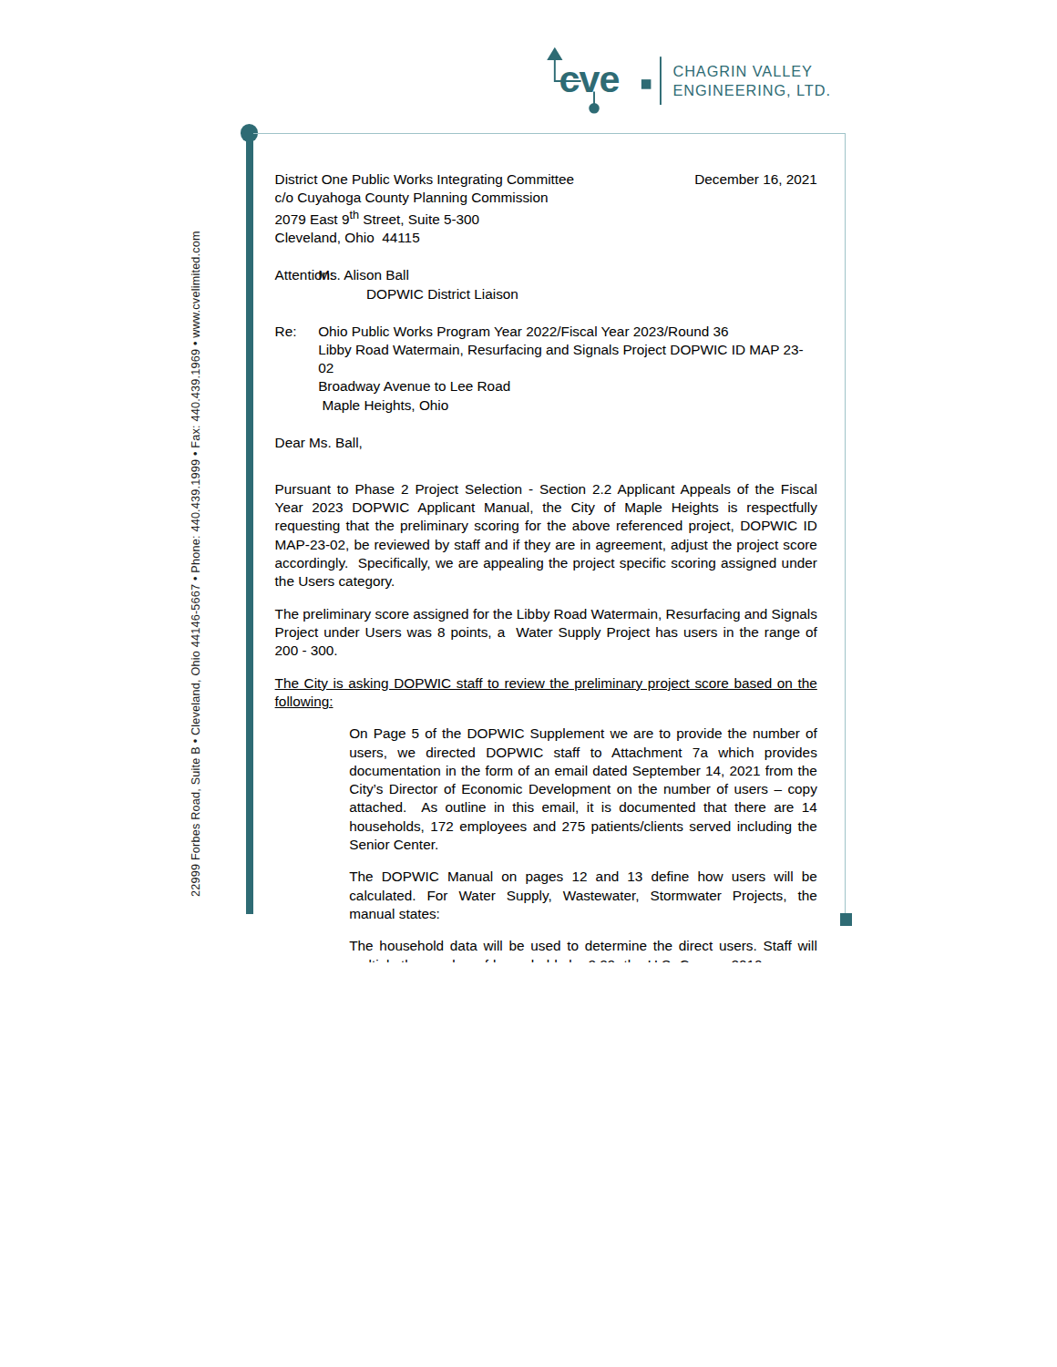cve CHAGRIN VALLEY ENGINEERING, LTD.
22999 Forbes Road, Suite B • Cleveland, Ohio 44146-5667 • Phone: 440.439.1999 • Fax: 440.439.1969 • www.cvelimited.com
District One Public Works Integrating Committee c/o Cuyahoga County Planning Commission 2079 East 9th Street, Suite 5-300 Cleveland, Ohio 44115
December 16, 2021
Attention:
Ms. Alison Ball
DOPWIC District Liaison
Re:
Ohio Public Works Program Year 2022/Fiscal Year 2023/Round 36
Libby Road Watermain, Resurfacing and Signals Project DOPWIC ID MAP 23-02
Broadway Avenue to Lee Road
Maple Heights, Ohio
Dear Ms. Ball,
Pursuant to Phase 2 Project Selection - Section 2.2 Applicant Appeals of the Fiscal Year 2023 DOPWIC Applicant Manual, the City of Maple Heights is respectfully requesting that the preliminary scoring for the above referenced project, DOPWIC ID MAP-23-02, be reviewed by staff and if they are in agreement, adjust the project score accordingly. Specifically, we are appealing the project specific scoring assigned under the Users category.
The preliminary score assigned for the Libby Road Watermain, Resurfacing and Signals Project under Users was 8 points, a Water Supply Project has users in the range of 200 - 300.
The City is asking DOPWIC staff to review the preliminary project score based on the following:
On Page 5 of the DOPWIC Supplement we are to provide the number of users, we directed DOPWIC staff to Attachment 7a which provides documentation in the form of an email dated September 14, 2021 from the City’s Director of Economic Development on the number of users – copy attached. As outline in this email, it is documented that there are 14 households, 172 employees and 275 patients/clients served including the Senior Center.
The DOPWIC Manual on pages 12 and 13 define how users will be calculated. For Water Supply, Wastewater, Stormwater Projects, the manual states:
The household data will be used to determine the direct users. Staff will multiply the number of households by 2.29, the U.S. Census 2010 average household size for Cuyahoga County.
For projects located in multi-use areas (office, industrial, educational, commercial) provide the number of employees and/or students in the service area. If a residential area is located in the area, separately provide the number of households.